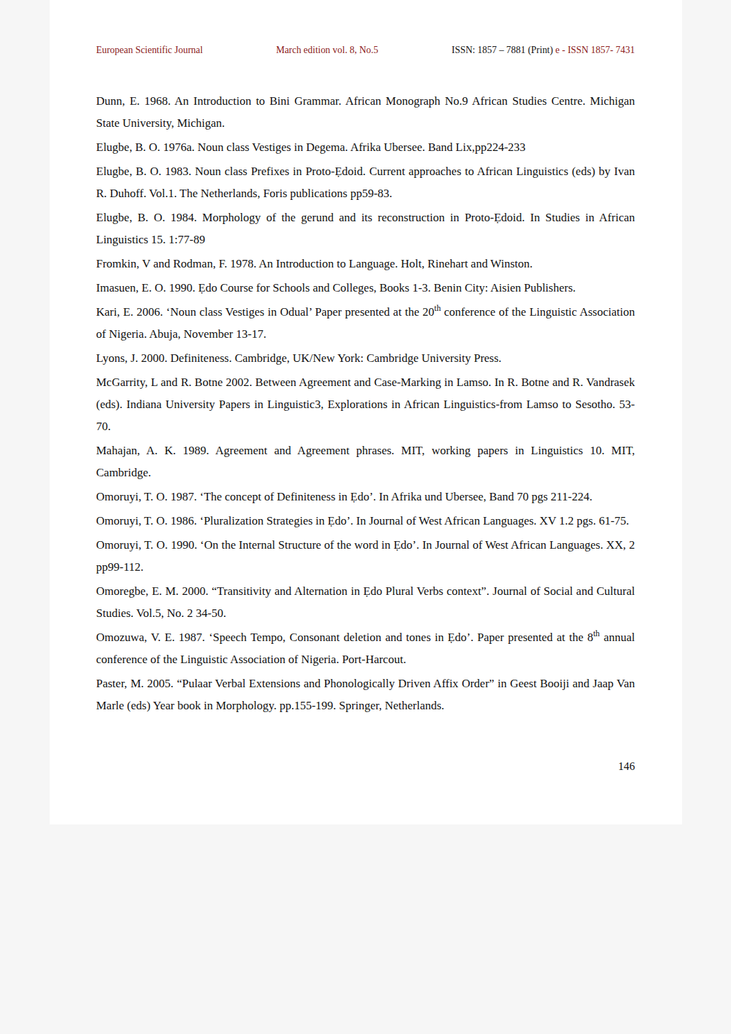European Scientific Journal March edition vol. 8, No.5 ISSN: 1857 – 7881 (Print) e - ISSN 1857- 7431
Dunn, E. 1968. An Introduction to Bini Grammar. African Monograph No.9 African Studies Centre. Michigan State University, Michigan.
Elugbe, B. O. 1976a. Noun class Vestiges in Degema. Afrika Ubersee. Band Lix,pp224-233
Elugbe, B. O. 1983. Noun class Prefixes in Proto-Ẹdoid. Current approaches to African Linguistics (eds) by Ivan R. Duhoff. Vol.1. The Netherlands, Foris publications pp59-83.
Elugbe, B. O. 1984. Morphology of the gerund and its reconstruction in Proto-Ẹdoid. In Studies in African Linguistics 15. 1:77-89
Fromkin, V and Rodman, F. 1978. An Introduction to Language. Holt, Rinehart and Winston.
Imasuen, E. O. 1990. Ẹdo Course for Schools and Colleges, Books 1-3. Benin City: Aisien Publishers.
Kari, E. 2006. ‘Noun class Vestiges in Odual’ Paper presented at the 20th conference of the Linguistic Association of Nigeria. Abuja, November 13-17.
Lyons, J. 2000. Definiteness. Cambridge, UK/New York: Cambridge University Press.
McGarrity, L and R. Botne 2002. Between Agreement and Case-Marking in Lamso. In R. Botne and R. Vandrasek (eds). Indiana University Papers in Linguistic3, Explorations in African Linguistics-from Lamso to Sesotho. 53-70.
Mahajan, A. K. 1989. Agreement and Agreement phrases. MIT, working papers in Linguistics 10. MIT, Cambridge.
Omoruyi, T. O. 1987. ‘The concept of Definiteness in Ẹdo’. In Afrika und Ubersee, Band 70 pgs 211-224.
Omoruyi, T. O. 1986. ‘Pluralization Strategies in Ẹdo’. In Journal of West African Languages. XV 1.2 pgs. 61-75.
Omoruyi, T. O. 1990. ‘On the Internal Structure of the word in Ẹdo’. In Journal of West African Languages. XX, 2 pp99-112.
Omoregbe, E. M. 2000. “Transitivity and Alternation in Ẹdo Plural Verbs context”. Journal of Social and Cultural Studies. Vol.5, No. 2 34-50.
Omozuwa, V. E. 1987. ‘Speech Tempo, Consonant deletion and tones in Ẹdo’. Paper presented at the 8th annual conference of the Linguistic Association of Nigeria. Port-Harcout.
Paster, M. 2005. “Pulaar Verbal Extensions and Phonologically Driven Affix Order” in Geest Booiji and Jaap Van Marle (eds) Year book in Morphology. pp.155-199. Springer, Netherlands.
146